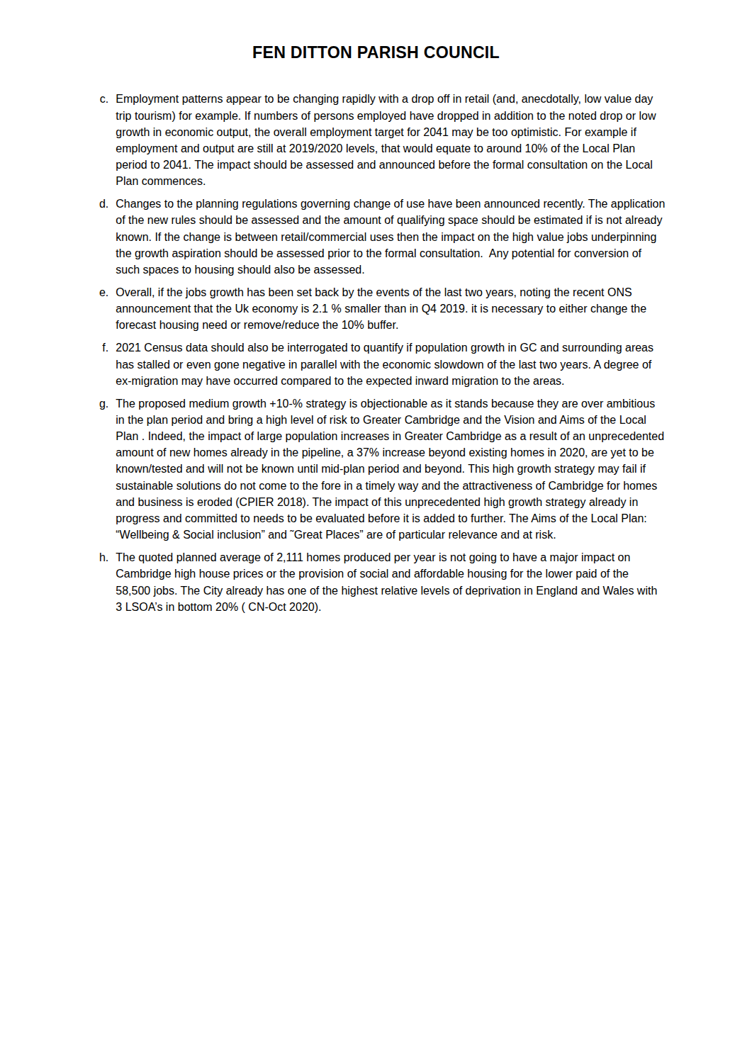FEN DITTON PARISH COUNCIL
Employment patterns appear to be changing rapidly with a drop off in retail (and, anecdotally, low value day trip tourism) for example. If numbers of persons employed have dropped in addition to the noted drop or low growth in economic output, the overall employment target for 2041 may be too optimistic. For example if employment and output are still at 2019/2020 levels, that would equate to around 10% of the Local Plan period to 2041. The impact should be assessed and announced before the formal consultation on the Local Plan commences.
Changes to the planning regulations governing change of use have been announced recently. The application of the new rules should be assessed and the amount of qualifying space should be estimated if is not already known. If the change is between retail/commercial uses then the impact on the high value jobs underpinning the growth aspiration should be assessed prior to the formal consultation. Any potential for conversion of such spaces to housing should also be assessed.
Overall, if the jobs growth has been set back by the events of the last two years, noting the recent ONS announcement that the Uk economy is 2.1 % smaller than in Q4 2019. it is necessary to either change the forecast housing need or remove/reduce the 10% buffer.
2021 Census data should also be interrogated to quantify if population growth in GC and surrounding areas has stalled or even gone negative in parallel with the economic slowdown of the last two years. A degree of ex-migration may have occurred compared to the expected inward migration to the areas.
The proposed medium growth +10-% strategy is objectionable as it stands because they are over ambitious in the plan period and bring a high level of risk to Greater Cambridge and the Vision and Aims of the Local Plan . Indeed, the impact of large population increases in Greater Cambridge as a result of an unprecedented amount of new homes already in the pipeline, a 37% increase beyond existing homes in 2020, are yet to be known/tested and will not be known until mid-plan period and beyond. This high growth strategy may fail if sustainable solutions do not come to the fore in a timely way and the attractiveness of Cambridge for homes and business is eroded (CPIER 2018). The impact of this unprecedented high growth strategy already in progress and committed to needs to be evaluated before it is added to further. The Aims of the Local Plan: “Wellbeing & Social inclusion” and ˜Great Places” are of particular relevance and at risk.
The quoted planned average of 2,111 homes produced per year is not going to have a major impact on Cambridge high house prices or the provision of social and affordable housing for the lower paid of the 58,500 jobs. The City already has one of the highest relative levels of deprivation in England and Wales with 3 LSOA’s in bottom 20% ( CN-Oct 2020).